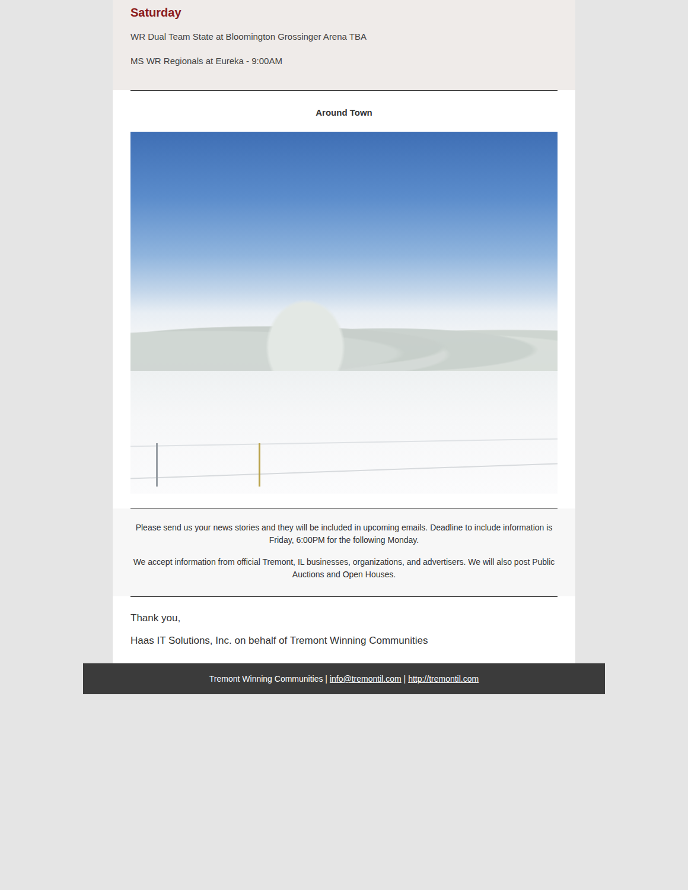Saturday
WR Dual Team State at Bloomington Grossinger Arena TBA
MS WR Regionals at Eureka - 9:00AM
Around Town
Please send us your news stories and they will be included in upcoming emails. Deadline to include information is Friday, 6:00PM for the following Monday.
We accept information from official Tremont, IL businesses, organizations, and advertisers. We will also post Public Auctions and Open Houses.
Thank you,
Haas IT Solutions, Inc. on behalf of Tremont Winning Communities
Tremont Winning Communities | info@tremontil.com | http://tremontil.com